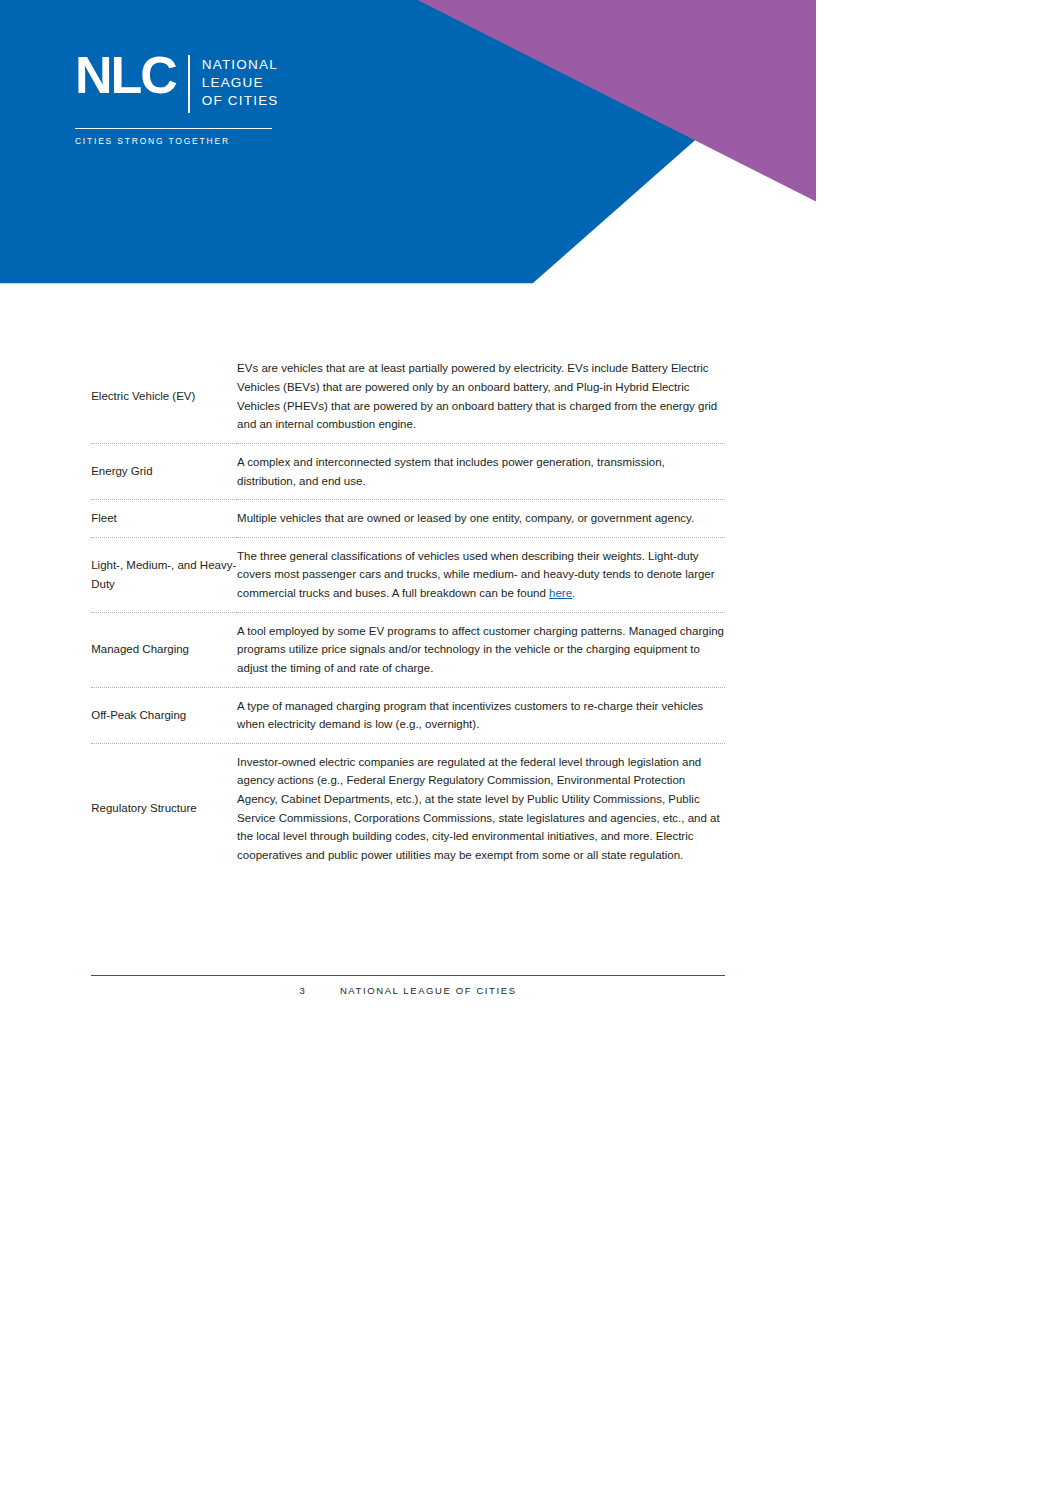NLC
NATIONAL
LEAGUE
OF CITIES
CITIES STRONG TOGETHER
| Electric Vehicle (EV) | EVs are vehicles that are at least partially powered by electricity. EVs include Battery Electric Vehicles (BEVs) that are powered only by an onboard battery, and Plug-in Hybrid Electric Vehicles (PHEVs) that are powered by an onboard battery that is charged from the energy grid and an internal combustion engine. |
| Energy Grid | A complex and interconnected system that includes power generation, transmission, distribution, and end use. |
| Fleet | Multiple vehicles that are owned or leased by one entity, company, or government agency. |
| Light-, Medium-, and Heavy-Duty | The three general classifications of vehicles used when describing their weights. Light-duty covers most passenger cars and trucks, while medium- and heavy-duty tends to denote larger commercial trucks and buses. A full breakdown can be found here . |
| Managed Charging | A tool employed by some EV programs to affect customer charging patterns. Managed charging programs utilize price signals and/or technology in the vehicle or the charging equipment to adjust the timing of and rate of charge. |
| Off-Peak Charging | A type of managed charging program that incentivizes customers to re-charge their vehicles when electricity demand is low (e.g., overnight). |
| Regulatory Structure | Investor-owned electric companies are regulated at the federal level through legislation and agency actions (e.g., Federal Energy Regulatory Commission, Environmental Protection Agency, Cabinet Departments, etc.), at the state level by Public Utility Commissions, Public Service Commissions, Corporations Commissions, state legislatures and agencies, etc., and at the local level through building codes, city-led environmental initiatives, and more. Electric cooperatives and public power utilities may be exempt from some or all state regulation. |
3 NATIONAL LEAGUE OF CITIES